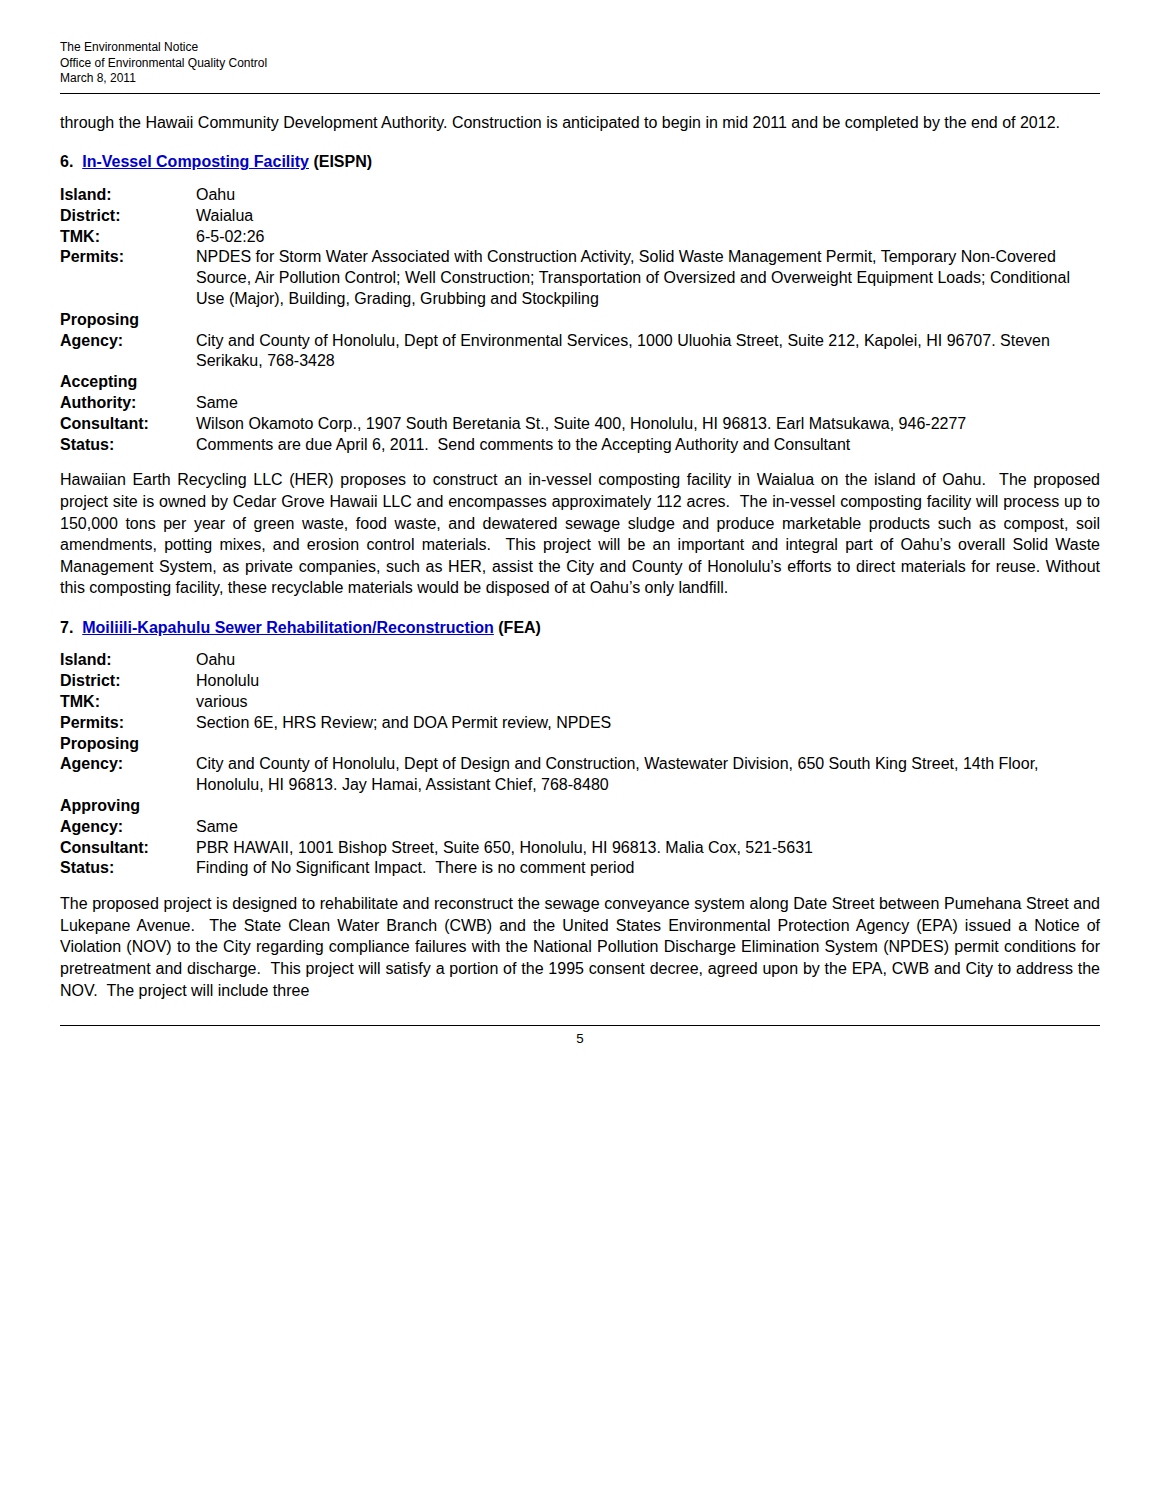The Environmental Notice
Office of Environmental Quality Control
March 8, 2011
through the Hawaii Community Development Authority. Construction is anticipated to begin in mid 2011 and be completed by the end of 2012.
6. In-Vessel Composting Facility (EISPN)
| Island: | Oahu |
| District: | Waialua |
| TMK: | 6-5-02:26 |
| Permits: | NPDES for Storm Water Associated with Construction Activity, Solid Waste Management Permit, Temporary Non-Covered Source, Air Pollution Control; Well Construction; Transportation of Oversized and Overweight Equipment Loads; Conditional Use (Major), Building, Grading, Grubbing and Stockpiling |
| Proposing Agency: | City and County of Honolulu, Dept of Environmental Services, 1000 Uluohia Street, Suite 212, Kapolei, HI 96707. Steven Serikaku, 768-3428 |
| Accepting Authority: | Same |
| Consultant: | Wilson Okamoto Corp., 1907 South Beretania St., Suite 400, Honolulu, HI 96813. Earl Matsukawa, 946-2277 |
| Status: | Comments are due April 6, 2011. Send comments to the Accepting Authority and Consultant |
Hawaiian Earth Recycling LLC (HER) proposes to construct an in-vessel composting facility in Waialua on the island of Oahu. The proposed project site is owned by Cedar Grove Hawaii LLC and encompasses approximately 112 acres. The in-vessel composting facility will process up to 150,000 tons per year of green waste, food waste, and dewatered sewage sludge and produce marketable products such as compost, soil amendments, potting mixes, and erosion control materials. This project will be an important and integral part of Oahu’s overall Solid Waste Management System, as private companies, such as HER, assist the City and County of Honolulu’s efforts to direct materials for reuse. Without this composting facility, these recyclable materials would be disposed of at Oahu’s only landfill.
7. Moiliili-Kapahulu Sewer Rehabilitation/Reconstruction (FEA)
| Island: | Oahu |
| District: | Honolulu |
| TMK: | various |
| Permits: | Section 6E, HRS Review; and DOA Permit review, NPDES |
| Proposing Agency: | City and County of Honolulu, Dept of Design and Construction, Wastewater Division, 650 South King Street, 14th Floor, Honolulu, HI 96813. Jay Hamai, Assistant Chief, 768-8480 |
| Approving Agency: | Same |
| Consultant: | PBR HAWAII, 1001 Bishop Street, Suite 650, Honolulu, HI 96813. Malia Cox, 521-5631 |
| Status: | Finding of No Significant Impact. There is no comment period |
The proposed project is designed to rehabilitate and reconstruct the sewage conveyance system along Date Street between Pumehana Street and Lukepane Avenue. The State Clean Water Branch (CWB) and the United States Environmental Protection Agency (EPA) issued a Notice of Violation (NOV) to the City regarding compliance failures with the National Pollution Discharge Elimination System (NPDES) permit conditions for pretreatment and discharge. This project will satisfy a portion of the 1995 consent decree, agreed upon by the EPA, CWB and City to address the NOV. The project will include three
5